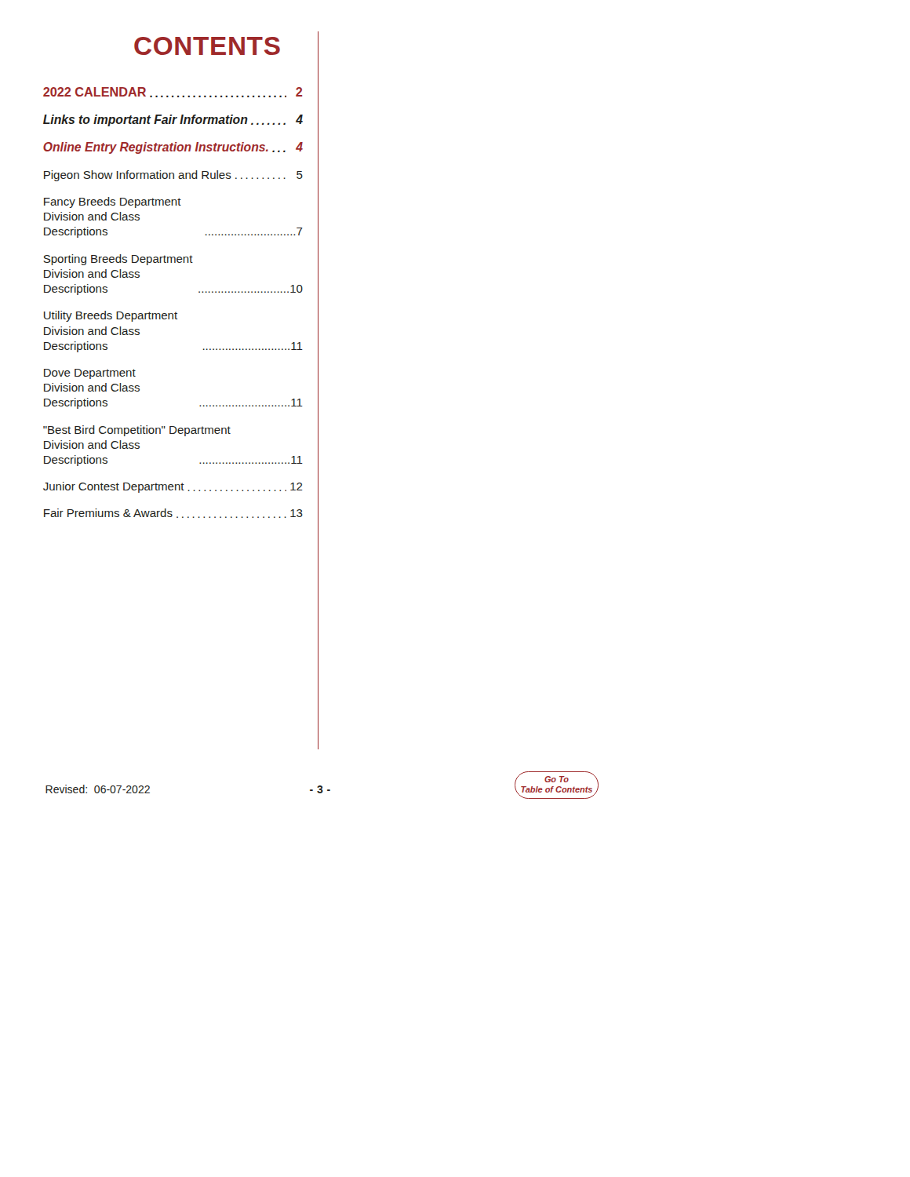CONTENTS
2022 CALENDAR ................................... 2
Links to important Fair Information .................... 4
Online Entry Registration Instructions. ................. 4
Pigeon Show Information and Rules ....................... 5
Fancy Breeds Department Division and Class Descriptions ............................ 7
Sporting Breeds Department Division and Class Descriptions ............................ 10
Utility Breeds Department Division and Class Descriptions ........................... 11
Dove Department Division and Class Descriptions ............................ 11
"Best Bird Competition" Department Division and Class Descriptions ............................ 11
Junior Contest Department .............................. 12
Fair Premiums & Awards .................................. 13
Revised: 06-07-2022
- 3 -
Go To Table of Contents